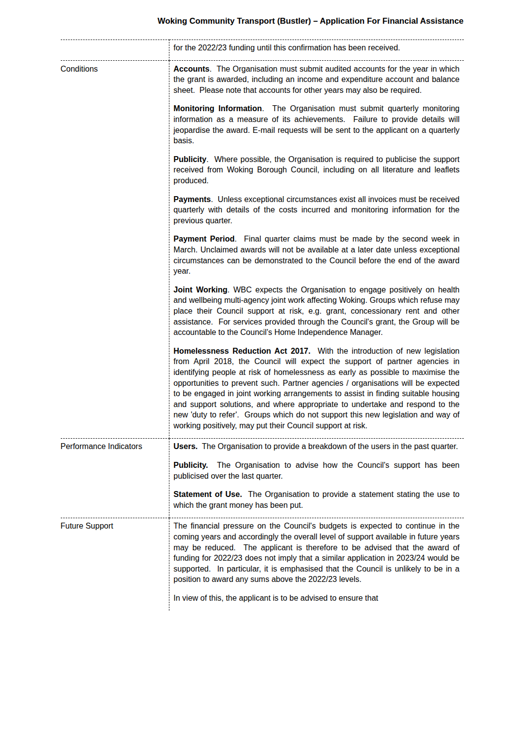Woking Community Transport (Bustler) – Application For Financial Assistance
| | for the 2022/23 funding until this confirmation has been received. |
| Conditions | Accounts . The Organisation must submit audited accounts for the year in which the grant is awarded, including an income and expenditure account and balance sheet. Please note that accounts for other years may also be required. Monitoring Information . The Organisation must submit quarterly monitoring information as a measure of its achievements. Failure to provide details will jeopardise the award. E-mail requests will be sent to the applicant on a quarterly basis. Publicity . Where possible, the Organisation is required to publicise the support received from Woking Borough Council, including on all literature and leaflets produced. Payments . Unless exceptional circumstances exist all invoices must be received quarterly with details of the costs incurred and monitoring information for the previous quarter. Payment Period . Final quarter claims must be made by the second week in March. Unclaimed awards will not be available at a later date unless exceptional circumstances can be demonstrated to the Council before the end of the award year. Joint Working . WBC expects the Organisation to engage positively on health and wellbeing multi-agency joint work affecting Woking. Groups which refuse may place their Council support at risk, e.g. grant, concessionary rent and other assistance. For services provided through the Council's grant, the Group will be accountable to the Council's Home Independence Manager. Homelessness Reduction Act 2017. With the introduction of new legislation from April 2018, the Council will expect the support of partner agencies in identifying people at risk of homelessness as early as possible to maximise the opportunities to prevent such. Partner agencies / organisations will be expected to be engaged in joint working arrangements to assist in finding suitable housing and support solutions, and where appropriate to undertake and respond to the new 'duty to refer'. Groups which do not support this new legislation and way of working positively, may put their Council support at risk. |
| Performance Indicators | Users. The Organisation to provide a breakdown of the users in the past quarter. Publicity. The Organisation to advise how the Council's support has been publicised over the last quarter. Statement of Use. The Organisation to provide a statement stating the use to which the grant money has been put. |
| Future Support | The financial pressure on the Council's budgets is expected to continue in the coming years and accordingly the overall level of support available in future years may be reduced. The applicant is therefore to be advised that the award of funding for 2022/23 does not imply that a similar application in 2023/24 would be supported. In particular, it is emphasised that the Council is unlikely to be in a position to award any sums above the 2022/23 levels. In view of this, the applicant is to be advised to ensure that |